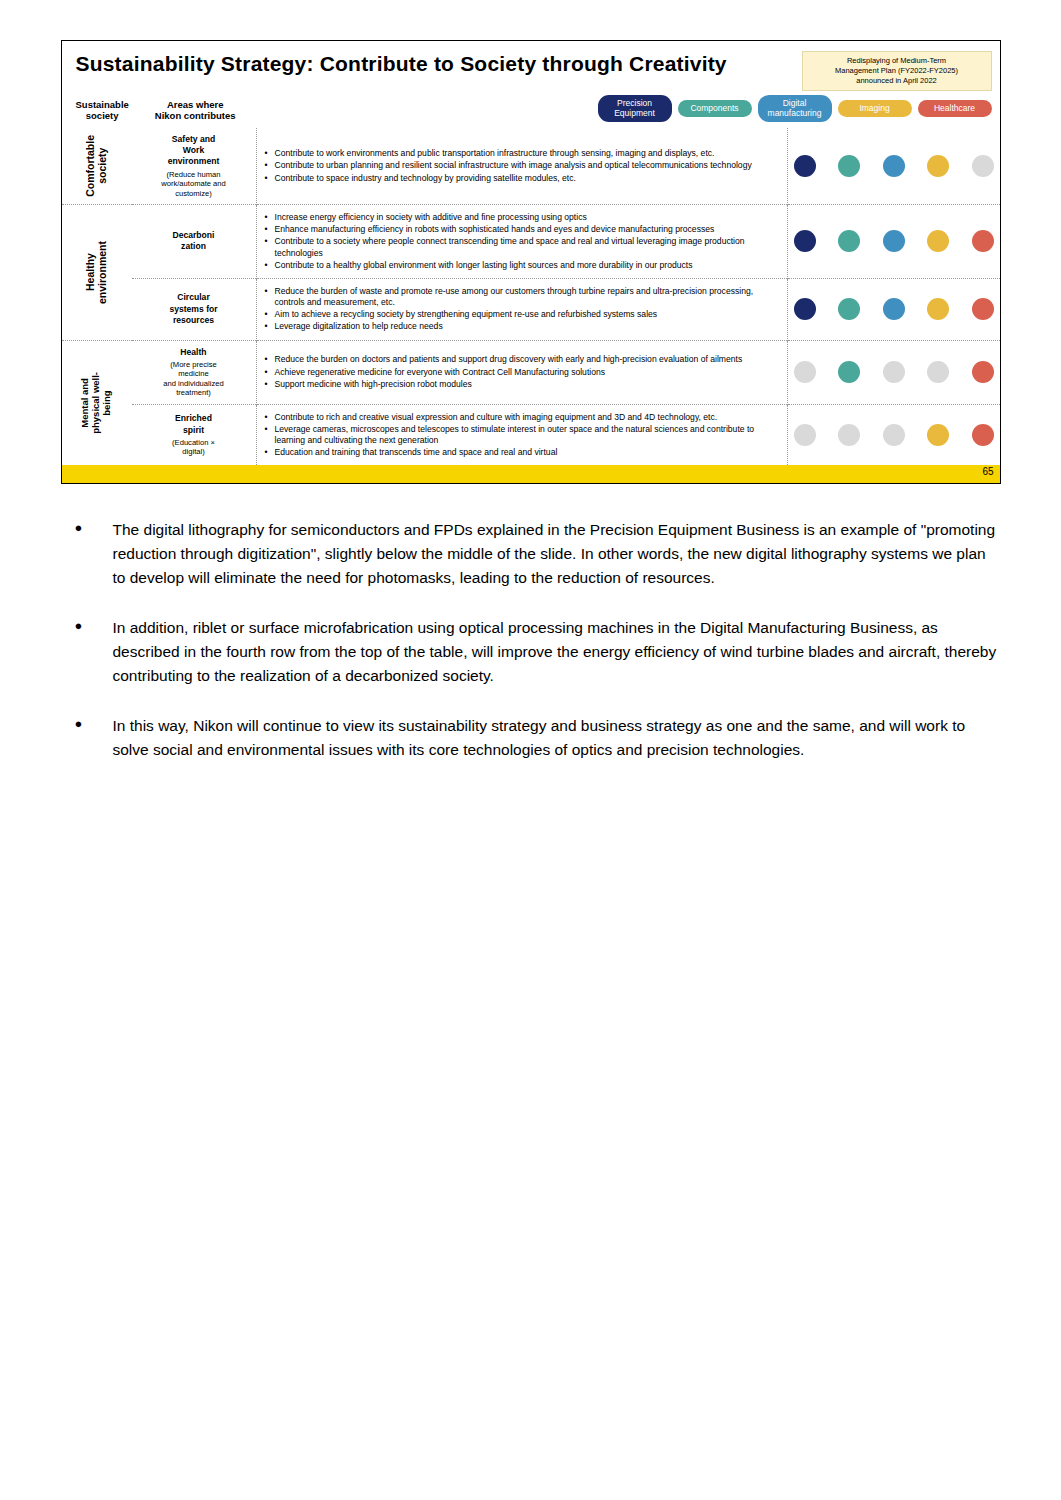Sustainability Strategy: Contribute to Society through Creativity
Redisplaying of Medium-Term
Management Plan (FY2022-FY2025)
announced in April 2022
Sustainable society
Areas where Nikon contributes
Precision
Equipment
Components
Digital
manufacturing
Imaging
Healthcare
| Comfortable society | Safety and Work environment (Reduce human work/automate and customize) | Contribute to work environments and public transportation infrastructure through sensing, imaging and displays, etc. Contribute to urban planning and resilient social infrastructure with image analysis and optical telecommunications technology Contribute to space industry and technology by providing satellite modules, etc. | |
| Healthy environment | Decarboni zation | Increase energy efficiency in society with additive and fine processing using optics Enhance manufacturing efficiency in robots with sophisticated hands and eyes and device manufacturing processes Contribute to a society where people connect transcending time and space and real and virtual leveraging image production technologies Contribute to a healthy global environment with longer lasting light sources and more durability in our products | |
| Circular systems for resources | Reduce the burden of waste and promote re-use among our customers through turbine repairs and ultra-precision processing, controls and measurement, etc. Aim to achieve a recycling society by strengthening equipment re-use and refurbished systems sales Leverage digitalization to help reduce needs | |
| Mental and physical well- being | Health (More precise medicine and individualized treatment) | Reduce the burden on doctors and patients and support drug discovery with early and high-precision evaluation of ailments Achieve regenerative medicine for everyone with Contract Cell Manufacturing solutions Support medicine with high-precision robot modules | |
| Enriched spirit (Education × digital) | Contribute to rich and creative visual expression and culture with imaging equipment and 3D and 4D technology, etc. Leverage cameras, microscopes and telescopes to stimulate interest in outer space and the natural sciences and contribute to learning and cultivating the next generation Education and training that transcends time and space and real and virtual | |
65
The digital lithography for semiconductors and FPDs explained in the Precision Equipment Business is an example of "promoting reduction through digitization", slightly below the middle of the slide. In other words, the new digital lithography systems we plan to develop will eliminate the need for photomasks, leading to the reduction of resources.
In addition, riblet or surface microfabrication using optical processing machines in the Digital Manufacturing Business, as described in the fourth row from the top of the table, will improve the energy efficiency of wind turbine blades and aircraft, thereby contributing to the realization of a decarbonized society.
In this way, Nikon will continue to view its sustainability strategy and business strategy as one and the same, and will work to solve social and environmental issues with its core technologies of optics and precision technologies.